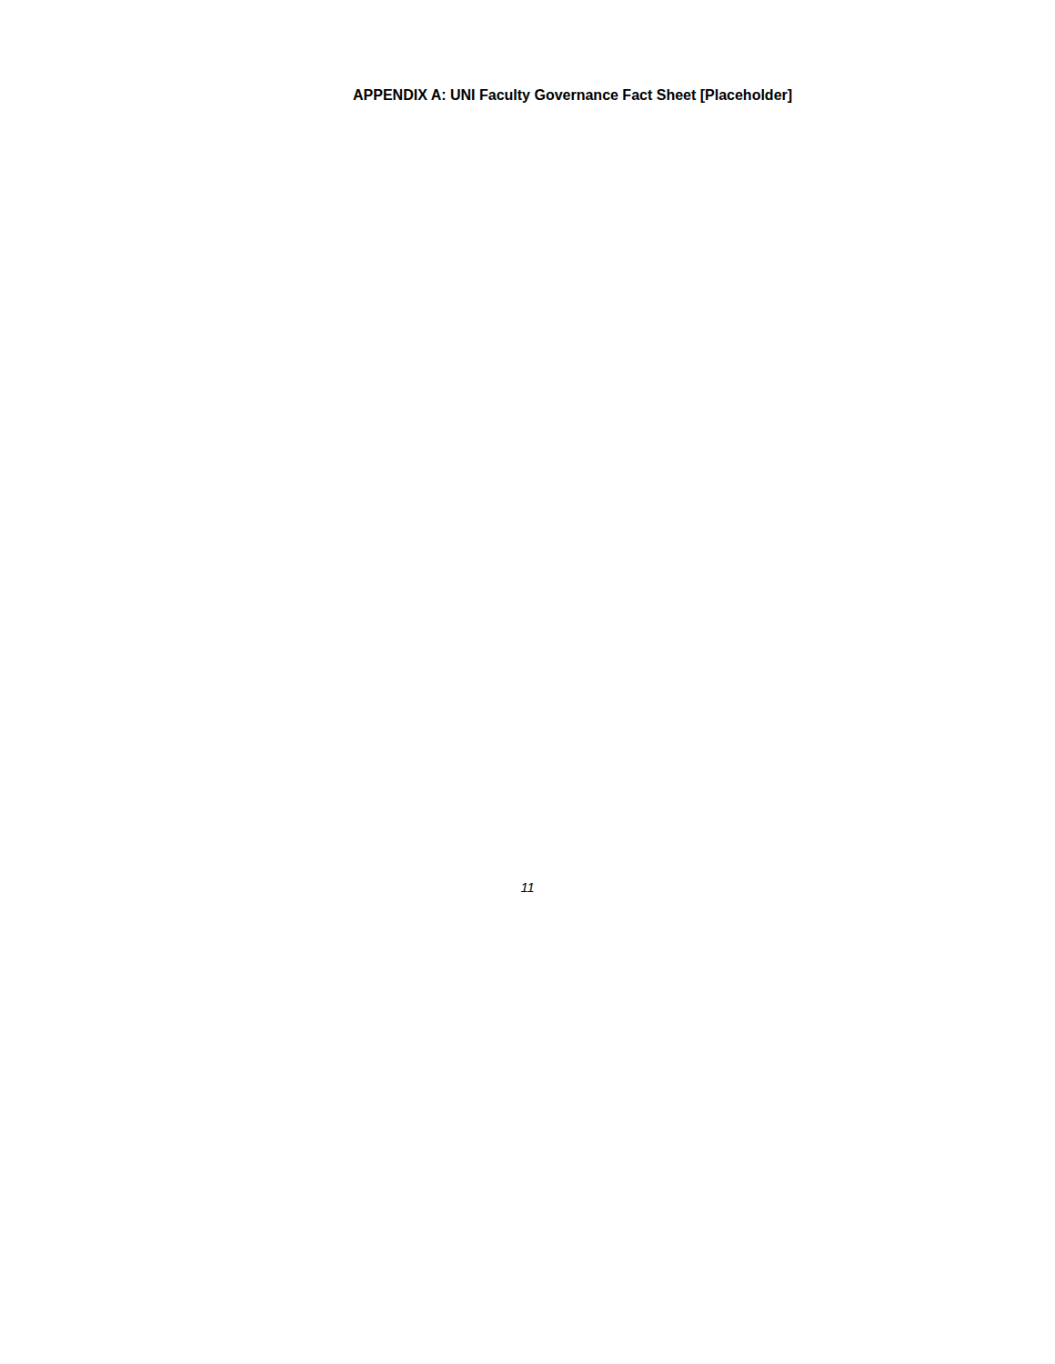APPENDIX A: UNI Faculty Governance Fact Sheet [Placeholder]
11